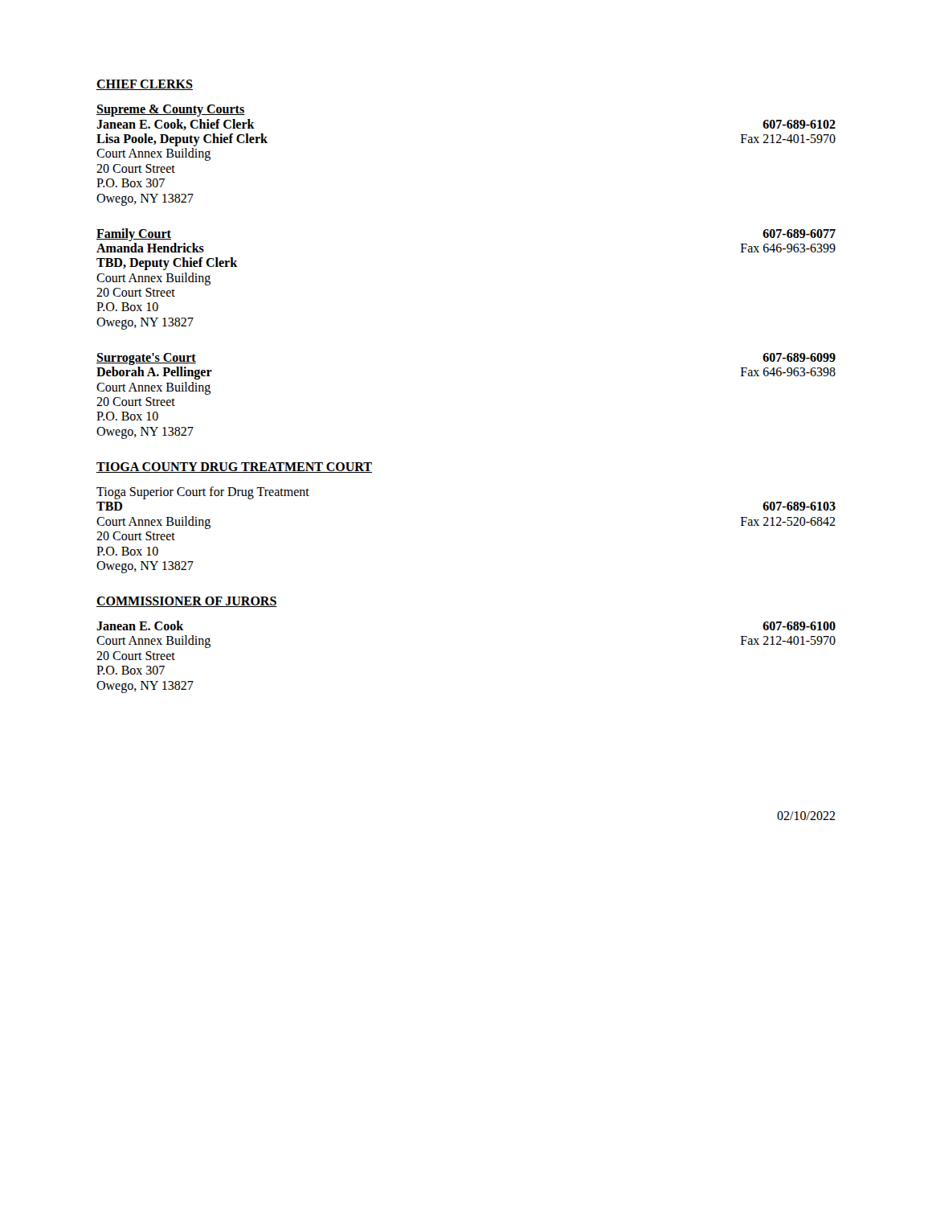CHIEF CLERKS
Supreme & County Courts
Janean E. Cook, Chief Clerk
Lisa Poole, Deputy Chief Clerk
Court Annex Building
20 Court Street
P.O. Box 307
Owego, NY 13827
607-689-6102
Fax 212-401-5970
Family Court
Amanda Hendricks
TBD, Deputy Chief Clerk
Court Annex Building
20 Court Street
P.O. Box 10
Owego, NY 13827
607-689-6077
Fax 646-963-6399
Surrogate's Court
Deborah A. Pellinger
Court Annex Building
20 Court Street
P.O. Box 10
Owego, NY 13827
607-689-6099
Fax 646-963-6398
TIOGA COUNTY DRUG TREATMENT COURT
Tioga Superior Court for Drug Treatment
TBD
Court Annex Building
20 Court Street
P.O. Box 10
Owego, NY 13827
607-689-6103
Fax 212-520-6842
COMMISSIONER OF JURORS
Janean E. Cook
Court Annex Building
20 Court Street
P.O. Box 307
Owego, NY 13827
607-689-6100
Fax 212-401-5970
02/10/2022